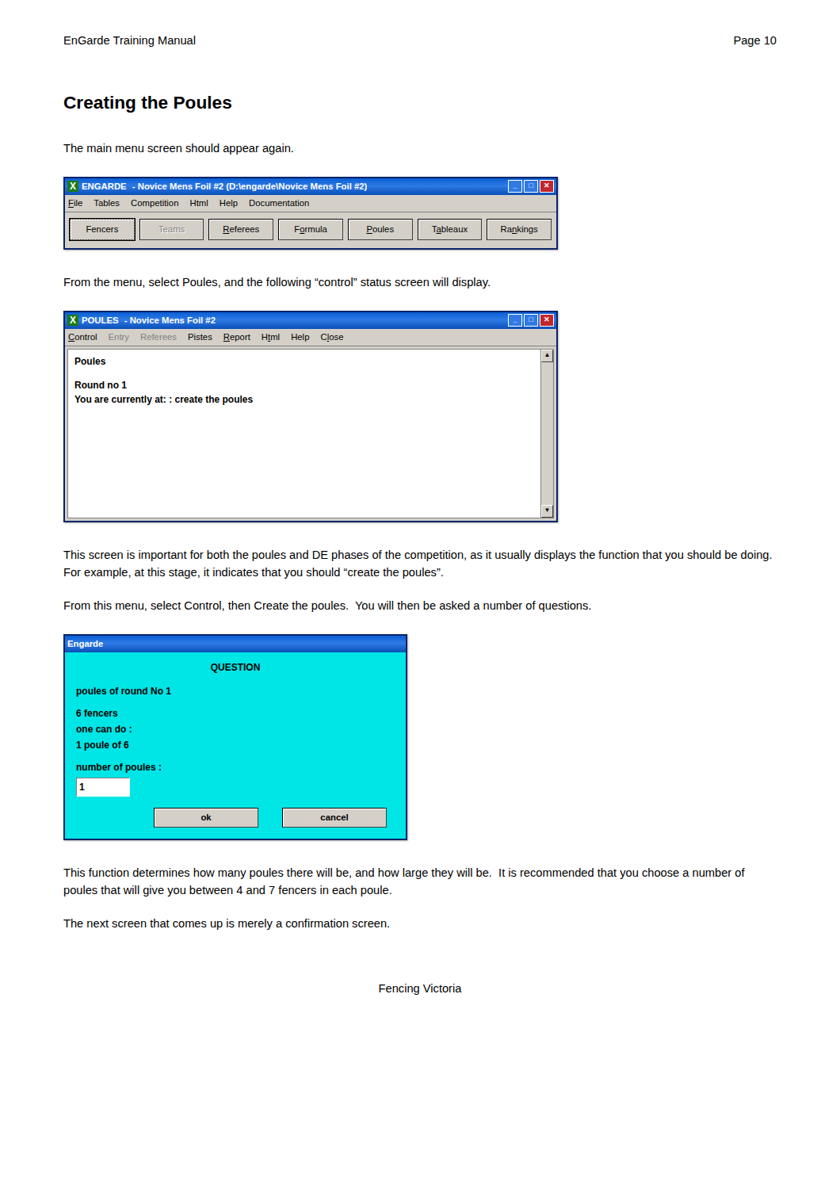EnGarde Training Manual Page 10
Creating the Poules
The main menu screen should appear again.
X ENGARDE - Novice Mens Foil #2 (D:\engarde\Novice Mens Foil #2) _ □ ✕
File Tables Competition Html Help Documentation
Fencers Teams Referees Formula Poules Tableaux Rankings
From the menu, select Poules, and the following “control” status screen will display.
X POULES - Novice Mens Foil #2 _ □ ✕
Control Entry Referees Pistes Report Html Help Close
Poules
Round no 1
You are currently at: : create the poules
▲
▼
This screen is important for both the poules and DE phases of the competition, as it usually displays the function that you should be doing. For example, at this stage, it indicates that you should “create the poules”.
From this menu, select Control, then Create the poules. You will then be asked a number of questions.
Engarde
QUESTION
poules of round No 1
6 fencers
one can do :
1 poule of 6
number of poules :
1
ok cancel
This function determines how many poules there will be, and how large they will be. It is recommended that you choose a number of poules that will give you between 4 and 7 fencers in each poule.
The next screen that comes up is merely a confirmation screen.
Fencing Victoria